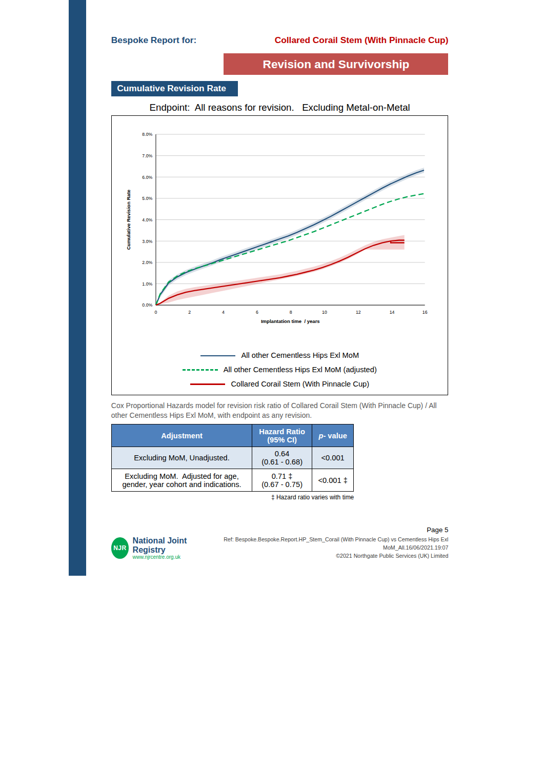Bespoke Report for:
Collared Corail Stem (With Pinnacle Cup)
Revision and Survivorship
Cumulative Revision Rate
Endpoint: All reasons for revision. Excluding Metal-on-Metal
0.0% 1.0% 2.0% 3.0% 4.0% 5.0% 6.0% 7.0% 8.0% 0 2 4 6 8 10 12 14 16 Implantation time / years Cumulative Revision Rate
All other Cementless Hips Exl MoM
All other Cementless Hips Exl MoM (adjusted)
Collared Corail Stem (With Pinnacle Cup)
Cox Proportional Hazards model for revision risk ratio of Collared Corail Stem (With Pinnacle Cup) / All other Cementless Hips Exl MoM, with endpoint as any revision.
| Adjustment | Hazard Ratio (95% CI) | p - value |
| --- | --- | --- |
| Excluding MoM, Unadjusted. | 0.64 (0.61 - 0.68) | <0.001 |
| Excluding MoM. Adjusted for age, gender, year cohort and indications. | 0.71 ‡ (0.67 - 0.75) | <0.001 ‡ |
‡ Hazard ratio varies with time
NJR
National Joint Registry
www.njrcentre.org.uk
Page 5
Ref: Bespoke.Bespoke.Report.HP_Stem_Corail (With Pinnacle Cup) vs Cementless Hips Exl MoM_All.16/06/2021.19:07
©2021 Northgate Public Services (UK) Limited